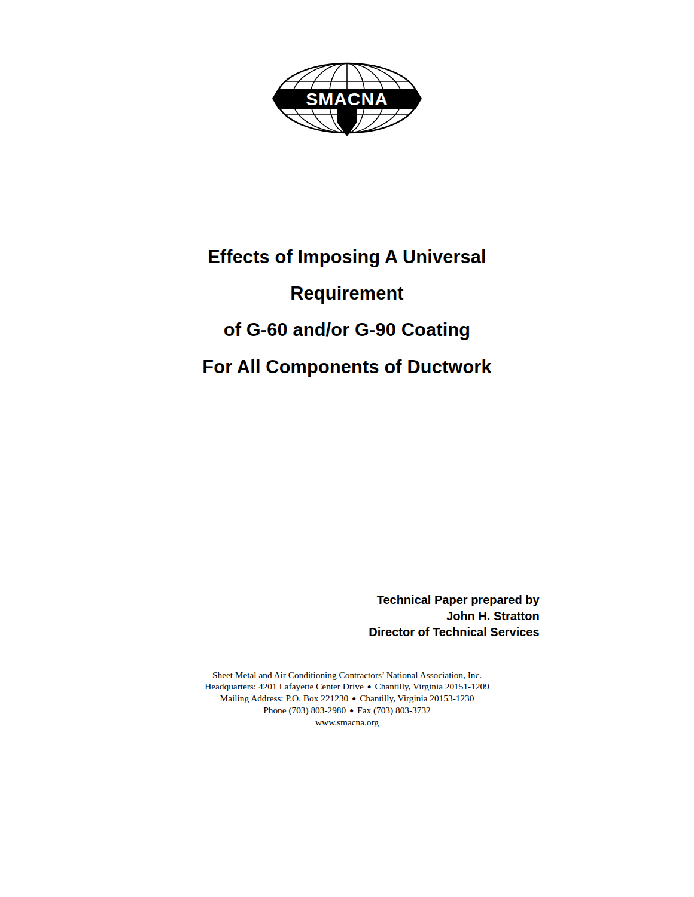SMACNA
Effects of Imposing A Universal Requirement
of G-60 and/or G-90 Coating
For All Components of Ductwork
Technical Paper prepared by
John H. Stratton
Director of Technical Services
Sheet Metal and Air Conditioning Contractors’ National Association, Inc.
Headquarters: 4201 Lafayette Center Drive ● Chantilly, Virginia 20151-1209
Mailing Address: P.O. Box 221230 ● Chantilly, Virginia 20153-1230
Phone (703) 803-2980 ● Fax (703) 803-3732
www.smacna.org